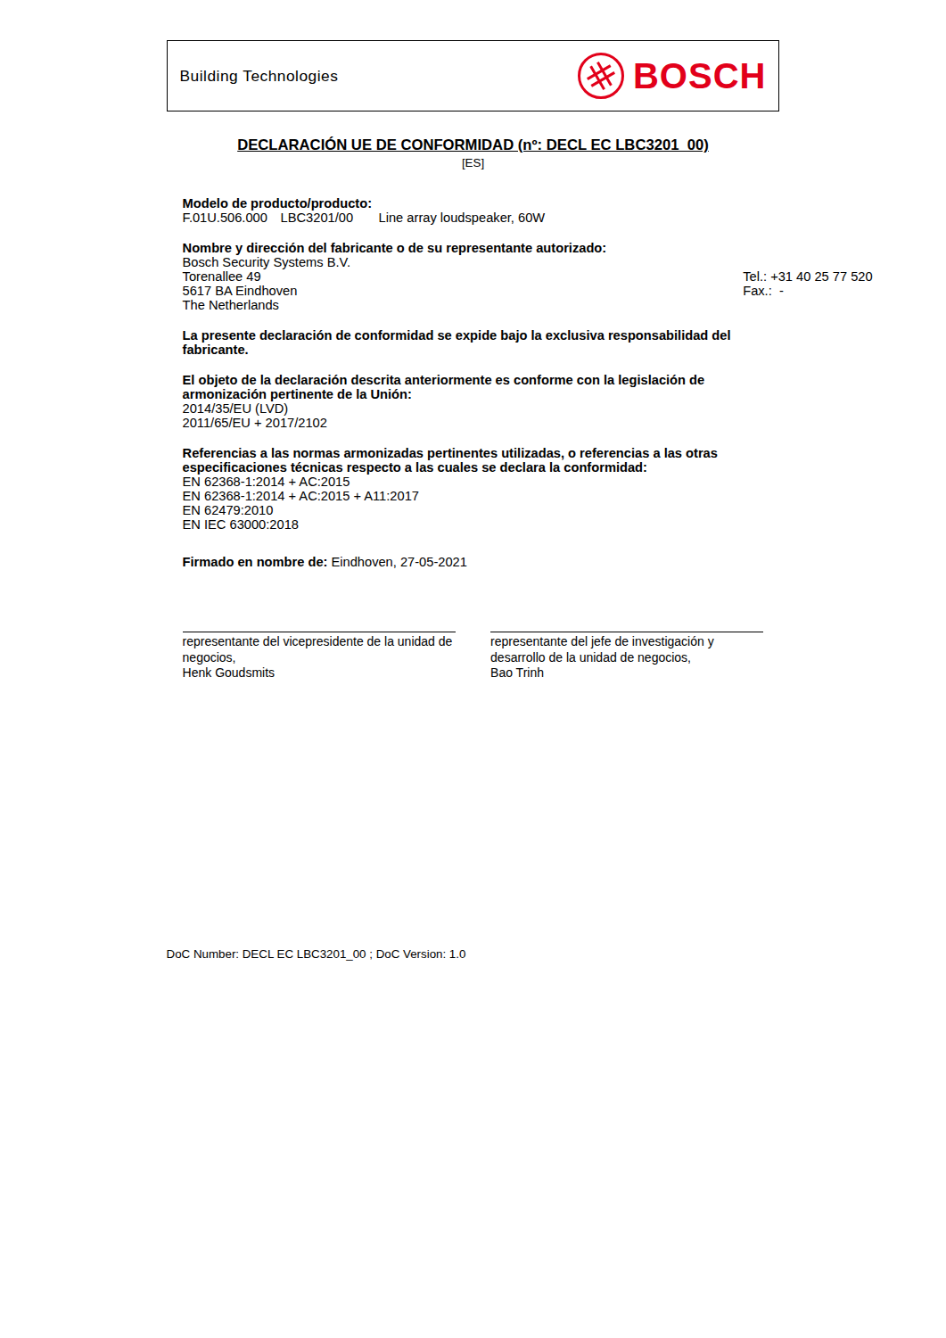Building Technologies
BOSCH
DECLARACIÓN UE DE CONFORMIDAD (nº: DECL EC LBC3201_00)
[ES]
Modelo de producto/producto:
F.01U.506.000 LBC3201/00 Line array loudspeaker, 60W
Nombre y dirección del fabricante o de su representante autorizado:
| Bosch Security Systems B.V. | |
| Torenallee 49 | Tel.: +31 40 25 77 520 |
| 5617 BA Eindhoven | Fax.: - |
| The Netherlands | |
La presente declaración de conformidad se expide bajo la exclusiva responsabilidad del fabricante.
El objeto de la declaración descrita anteriormente es conforme con la legislación de armonización pertinente de la Unión:
2014/35/EU (LVD)
2011/65/EU + 2017/2102
Referencias a las normas armonizadas pertinentes utilizadas, o referencias a las otras especificaciones técnicas respecto a las cuales se declara la conformidad:
EN 62368-1:2014 + AC:2015
EN 62368-1:2014 + AC:2015 + A11:2017
EN 62479:2010
EN IEC 63000:2018
Firmado en nombre de: Eindhoven, 27-05-2021
representante del vicepresidente de la unidad de negocios,
Henk Goudsmits
representante del jefe de investigación y desarrollo de la unidad de negocios,
Bao Trinh
DoC Number: DECL EC LBC3201_00 ; DoC Version: 1.0